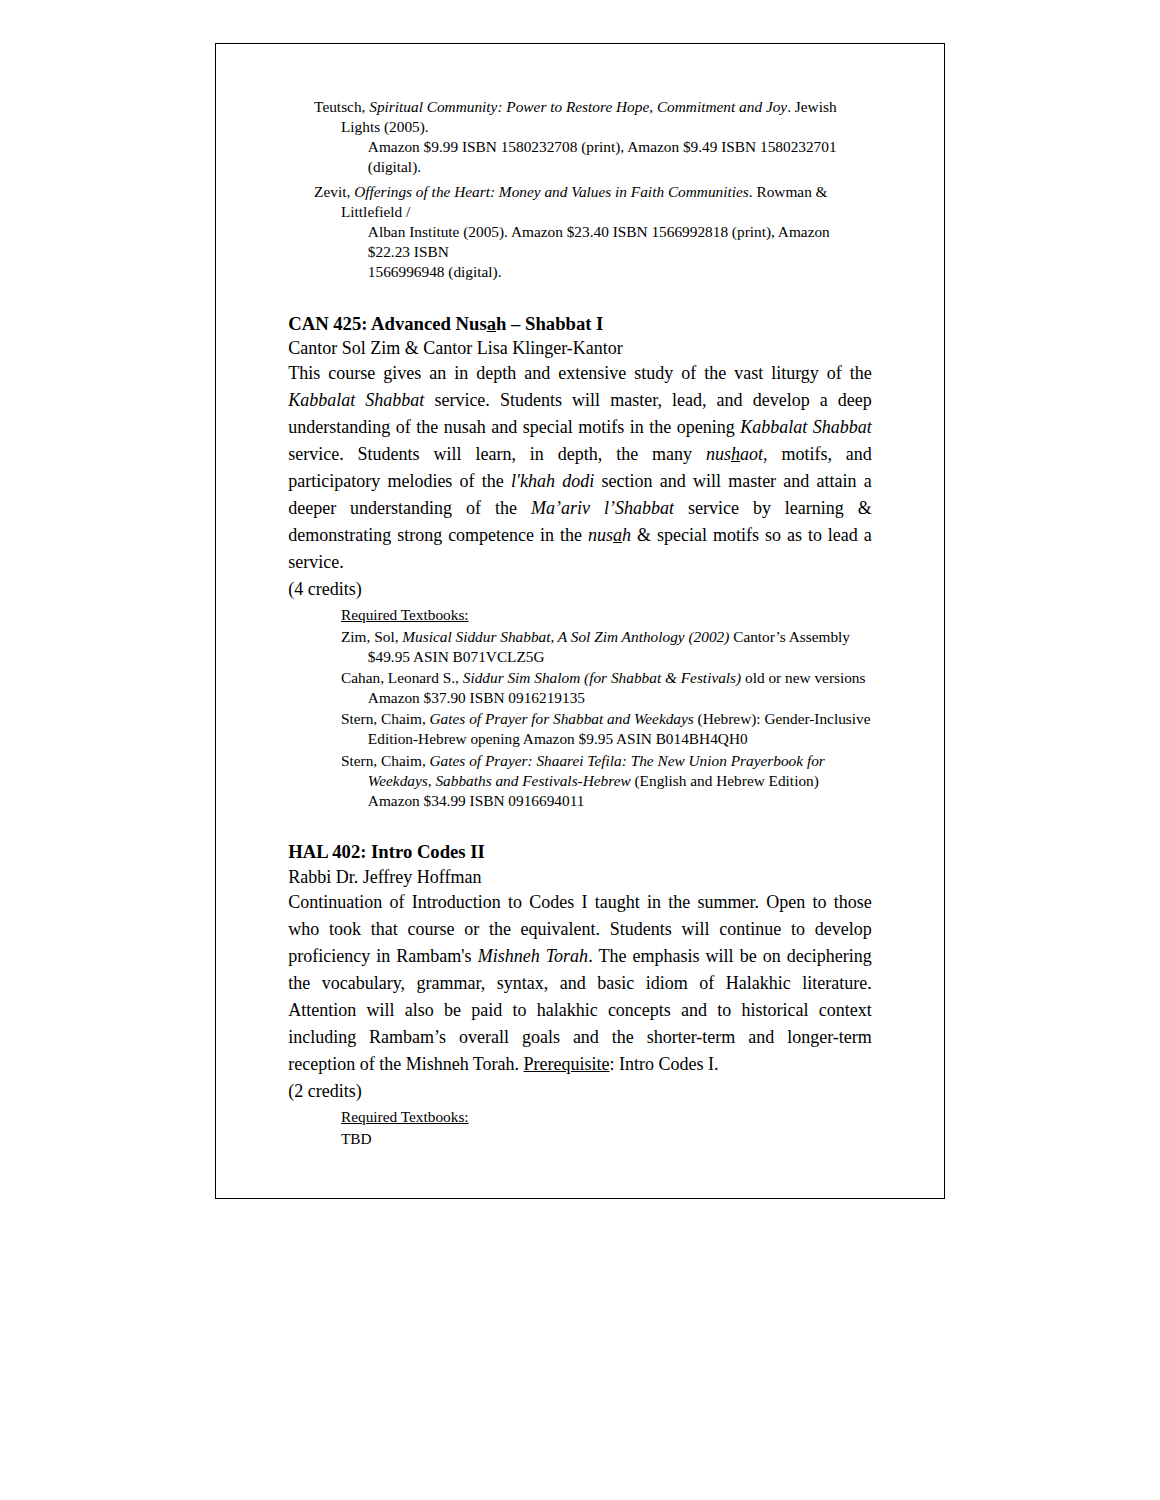Teutsch, Spiritual Community: Power to Restore Hope, Commitment and Joy. Jewish Lights (2005). Amazon $9.99 ISBN 1580232708 (print), Amazon $9.49 ISBN 1580232701 (digital).
Zevit, Offerings of the Heart: Money and Values in Faith Communities. Rowman & Littlefield / Alban Institute (2005). Amazon $23.40 ISBN 1566992818 (print), Amazon $22.23 ISBN 1566996948 (digital).
CAN 425: Advanced Nusah – Shabbat I
Cantor Sol Zim & Cantor Lisa Klinger-Kantor
This course gives an in depth and extensive study of the vast liturgy of the Kabbalat Shabbat service. Students will master, lead, and develop a deep understanding of the nusah and special motifs in the opening Kabbalat Shabbat service. Students will learn, in depth, the many nushaot, motifs, and participatory melodies of the l'khah dodi section and will master and attain a deeper understanding of the Ma’ariv l’Shabbat service by learning & demonstrating strong competence in the nusah & special motifs so as to lead a service.
(4 credits)
Required Textbooks:
Zim, Sol, Musical Siddur Shabbat, A Sol Zim Anthology (2002) Cantor’s Assembly $49.95 ASIN B071VCLZ5G
Cahan, Leonard S., Siddur Sim Shalom (for Shabbat & Festivals) old or new versions Amazon $37.90 ISBN 0916219135
Stern, Chaim, Gates of Prayer for Shabbat and Weekdays (Hebrew): Gender-Inclusive Edition-Hebrew opening Amazon $9.95 ASIN B014BH4QH0
Stern, Chaim, Gates of Prayer: Shaarei Tefila: The New Union Prayerbook for Weekdays, Sabbaths and Festivals-Hebrew (English and Hebrew Edition) Amazon $34.99 ISBN 0916694011
HAL 402: Intro Codes II
Rabbi Dr. Jeffrey Hoffman
Continuation of Introduction to Codes I taught in the summer. Open to those who took that course or the equivalent. Students will continue to develop proficiency in Rambam's Mishneh Torah. The emphasis will be on deciphering the vocabulary, grammar, syntax, and basic idiom of Halakhic literature. Attention will also be paid to halakhic concepts and to historical context including Rambam’s overall goals and the shorter-term and longer-term reception of the Mishneh Torah. Prerequisite: Intro Codes I.
(2 credits)
Required Textbooks:
TBD